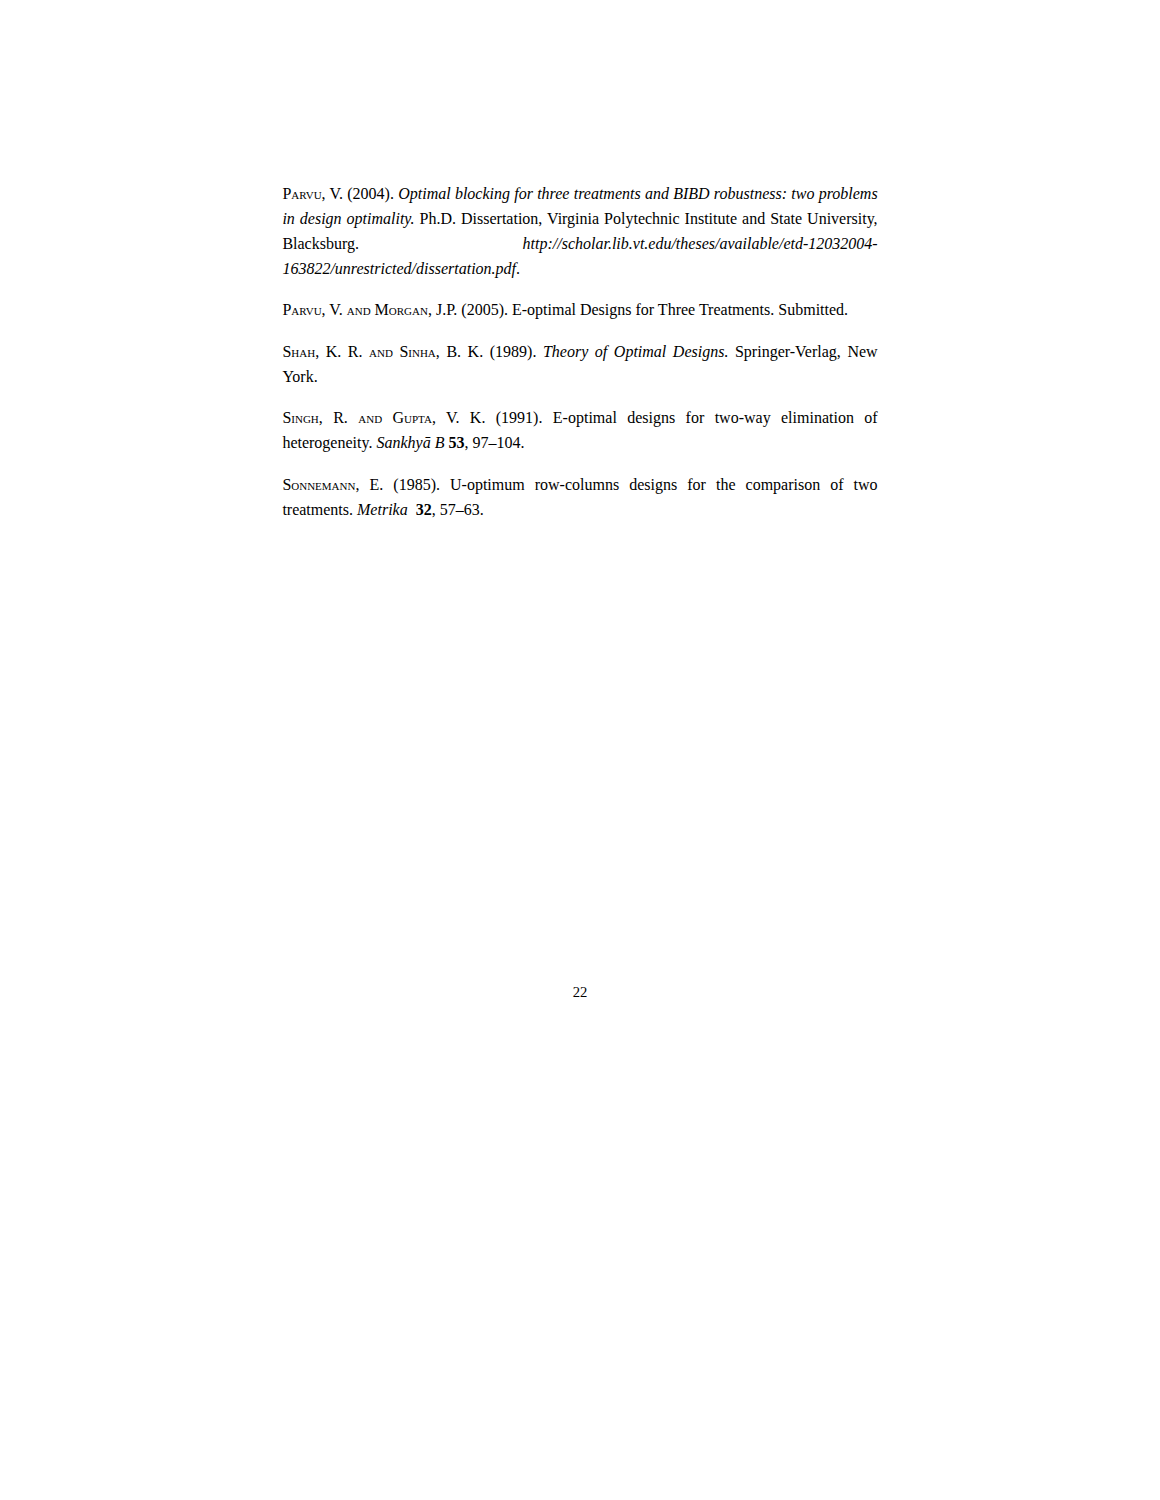Parvu, V. (2004). Optimal blocking for three treatments and BIBD robustness: two problems in design optimality. Ph.D. Dissertation, Virginia Polytechnic Institute and State University, Blacksburg. http://scholar.lib.vt.edu/theses/available/etd-12032004-163822/unrestricted/dissertation.pdf.
Parvu, V. and Morgan, J.P. (2005). E-optimal Designs for Three Treatments. Submitted.
Shah, K. R. and Sinha, B. K. (1989). Theory of Optimal Designs. Springer-Verlag, New York.
Singh, R. and Gupta, V. K. (1991). E-optimal designs for two-way elimination of heterogeneity. Sankhyā B 53, 97–104.
Sonnemann, E. (1985). U-optimum row-columns designs for the comparison of two treatments. Metrika 32, 57–63.
22